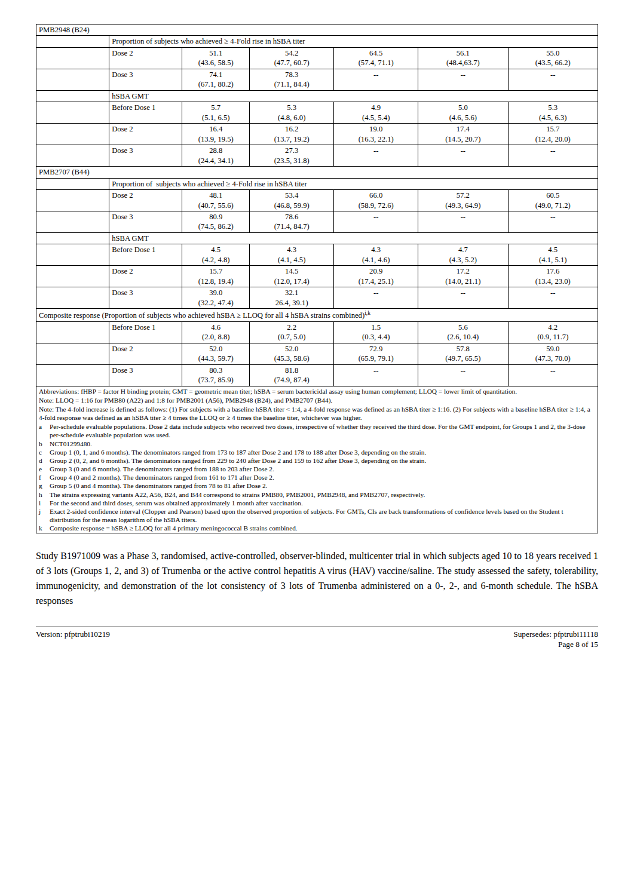| PMB2948 (B24) |
| | Proportion of subjects who achieved ≥ 4-Fold rise in hSBA titer |
| | Dose 2 | 51.1 (43.6, 58.5) | 54.2 (47.7, 60.7) | 64.5 (57.4, 71.1) | 56.1 (48.4,63.7) | 55.0 (43.5, 66.2) |
| | Dose 3 | 74.1 (67.1, 80.2) | 78.3 (71.1, 84.4) | -- | -- | -- |
| | hSBA GMT |
| | Before Dose 1 | 5.7 (5.1, 6.5) | 5.3 (4.8, 6.0) | 4.9 (4.5, 5.4) | 5.0 (4.6, 5.6) | 5.3 (4.5, 6.3) |
| | Dose 2 | 16.4 (13.9, 19.5) | 16.2 (13.7, 19.2) | 19.0 (16.3, 22.1) | 17.4 (14.5, 20.7) | 15.7 (12.4, 20.0) |
| | Dose 3 | 28.8 (24.4, 34.1) | 27.3 (23.5, 31.8) | -- | -- | -- |
| PMB2707 (B44) |
| | Proportion of subjects who achieved ≥ 4-Fold rise in hSBA titer |
| | Dose 2 | 48.1 (40.7, 55.6) | 53.4 (46.8, 59.9) | 66.0 (58.9, 72.6) | 57.2 (49.3, 64.9) | 60.5 (49.0, 71.2) |
| | Dose 3 | 80.9 (74.5, 86.2) | 78.6 (71.4, 84.7) | -- | -- | -- |
| | hSBA GMT |
| | Before Dose 1 | 4.5 (4.2, 4.8) | 4.3 (4.1, 4.5) | 4.3 (4.1, 4.6) | 4.7 (4.3, 5.2) | 4.5 (4.1, 5.1) |
| | Dose 2 | 15.7 (12.8, 19.4) | 14.5 (12.0, 17.4) | 20.9 (17.4, 25.1) | 17.2 (14.0, 21.1) | 17.6 (13.4, 23.0) |
| | Dose 3 | 39.0 (32.2, 47.4) | 32.1 26.4, 39.1) | -- | -- | -- |
| Composite response (Proportion of subjects who achieved hSBA ≥ LLOQ for all 4 hSBA strains combined) i,k |
| | Before Dose 1 | 4.6 (2.0, 8.8) | 2.2 (0.7, 5.0) | 1.5 (0.3, 4.4) | 5.6 (2.6, 10.4) | 4.2 (0.9, 11.7) |
| | Dose 2 | 52.0 (44.3, 59.7) | 52.0 (45.3, 58.6) | 72.9 (65.9, 79.1) | 57.8 (49.7, 65.5) | 59.0 (47.3, 70.0) |
| | Dose 3 | 80.3 (73.7, 85.9) | 81.8 (74.9, 87.4) | -- | -- | -- |
| Abbreviations: fHBP = factor H binding protein; GMT = geometric mean titer; hSBA = serum bactericidal assay using human complement; LLOQ = lower limit of quantitation. Note: LLOQ = 1:16 for PMB80 (A22) and 1:8 for PMB2001 (A56), PMB2948 (B24), and PMB2707 (B44). Note: The 4-fold increase is defined as follows: (1) For subjects with a baseline hSBA titer < 1:4, a 4-fold response was defined as an hSBA titer ≥ 1:16. (2) For subjects with a baseline hSBA titer ≥ 1:4, a 4-fold response was defined as an hSBA titer ≥ 4 times the LLOQ or ≥ 4 times the baseline titer, whichever was higher. a Per-schedule evaluable populations. Dose 2 data include subjects who received two doses, irrespective of whether they received the third dose. For the GMT endpoint, for Groups 1 and 2, the 3-dose per-schedule evaluable population was used. b NCT01299480. c Group 1 (0, 1, and 6 months). The denominators ranged from 173 to 187 after Dose 2 and 178 to 188 after Dose 3, depending on the strain. d Group 2 (0, 2, and 6 months). The denominators ranged from 229 to 240 after Dose 2 and 159 to 162 after Dose 3, depending on the strain. e Group 3 (0 and 6 months). The denominators ranged from 188 to 203 after Dose 2. f Group 4 (0 and 2 months). The denominators ranged from 161 to 171 after Dose 2. g Group 5 (0 and 4 months). The denominators ranged from 78 to 81 after Dose 2. h The strains expressing variants A22, A56, B24, and B44 correspond to strains PMB80, PMB2001, PMB2948, and PMB2707, respectively. i For the second and third doses, serum was obtained approximately 1 month after vaccination. j Exact 2-sided confidence interval (Clopper and Pearson) based upon the observed proportion of subjects. For GMTs, CIs are back transformations of confidence levels based on the Student t distribution for the mean logarithm of the hSBA titers. k Composite response = hSBA ≥ LLOQ for all 4 primary meningococcal B strains combined. |
Study B1971009 was a Phase 3, randomised, active-controlled, observer-blinded, multicenter trial in which subjects aged 10 to 18 years received 1 of 3 lots (Groups 1, 2, and 3) of Trumenba or the active control hepatitis A virus (HAV) vaccine/saline. The study assessed the safety, tolerability, immunogenicity, and demonstration of the lot consistency of 3 lots of Trumenba administered on a 0-, 2-, and 6-month schedule. The hSBA responses
Version: pfptrubi10219
Supersedes: pfptrubi11118
Page 8 of 15